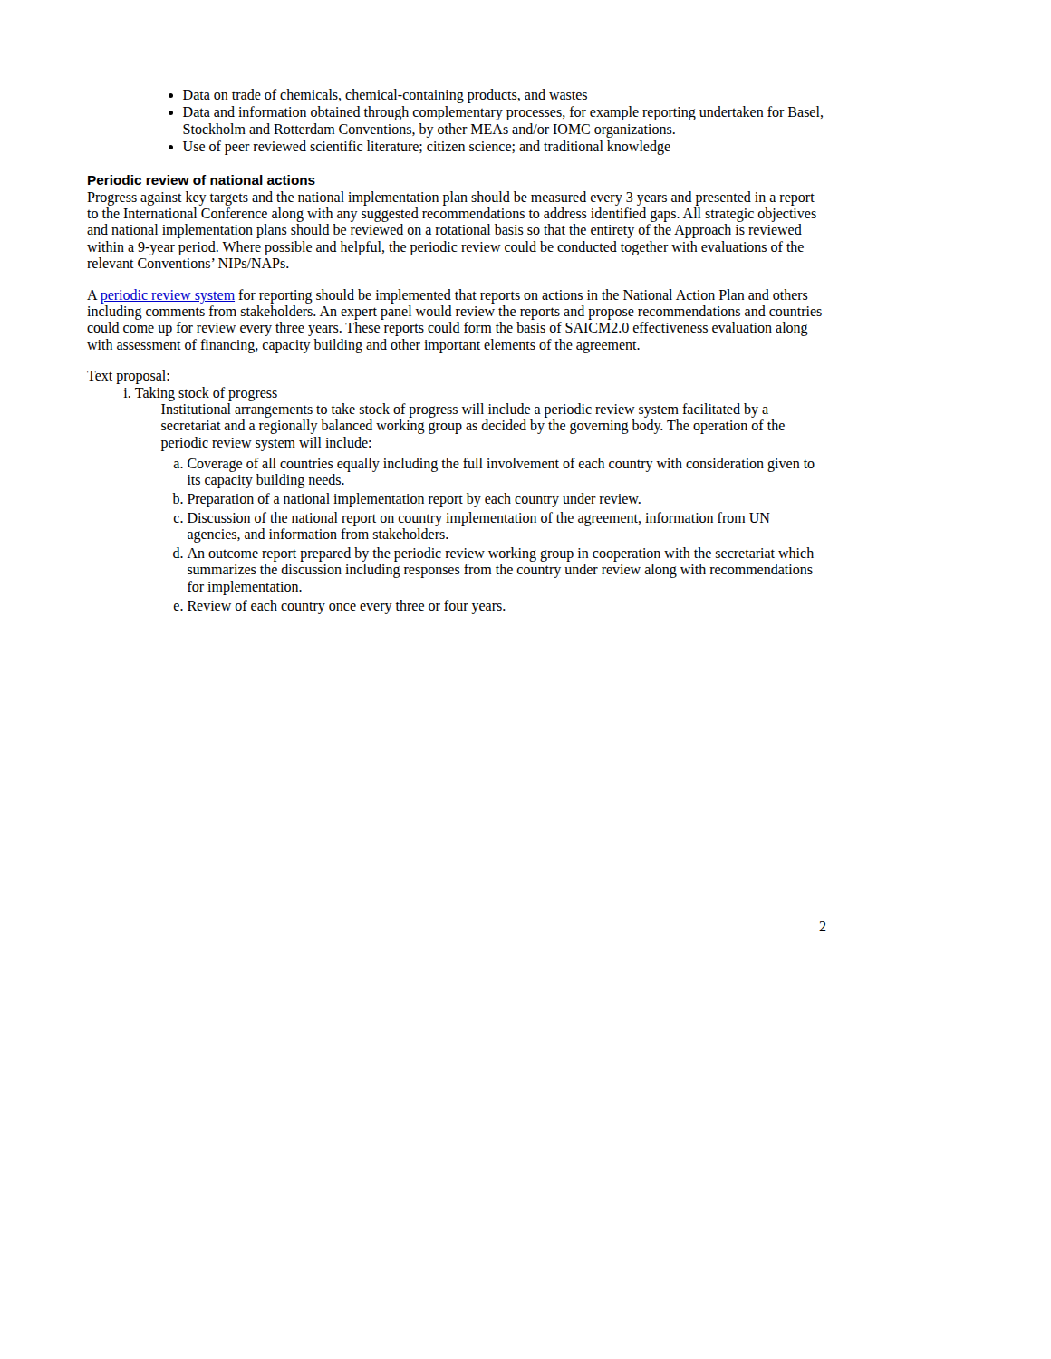Data on trade of chemicals, chemical-containing products, and wastes
Data and information obtained through complementary processes, for example reporting undertaken for Basel, Stockholm and Rotterdam Conventions, by other MEAs and/or IOMC organizations.
Use of peer reviewed scientific literature; citizen science; and traditional knowledge
Periodic review of national actions
Progress against key targets and the national implementation plan should be measured every 3 years and presented in a report to the International Conference along with any suggested recommendations to address identified gaps. All strategic objectives and national implementation plans should be reviewed on a rotational basis so that the entirety of the Approach is reviewed within a 9-year period. Where possible and helpful, the periodic review could be conducted together with evaluations of the relevant Conventions’ NIPs/NAPs.
A periodic review system for reporting should be implemented that reports on actions in the National Action Plan and others including comments from stakeholders. An expert panel would review the reports and propose recommendations and countries could come up for review every three years. These reports could form the basis of SAICM2.0 effectiveness evaluation along with assessment of financing, capacity building and other important elements of the agreement.
Text proposal:
Taking stock of progress
Institutional arrangements to take stock of progress will include a periodic review system facilitated by a secretariat and a regionally balanced working group as decided by the governing body. The operation of the periodic review system will include:
Coverage of all countries equally including the full involvement of each country with consideration given to its capacity building needs.
Preparation of a national implementation report by each country under review.
Discussion of the national report on country implementation of the agreement, information from UN agencies, and information from stakeholders.
An outcome report prepared by the periodic review working group in cooperation with the secretariat which summarizes the discussion including responses from the country under review along with recommendations for implementation.
Review of each country once every three or four years.
2